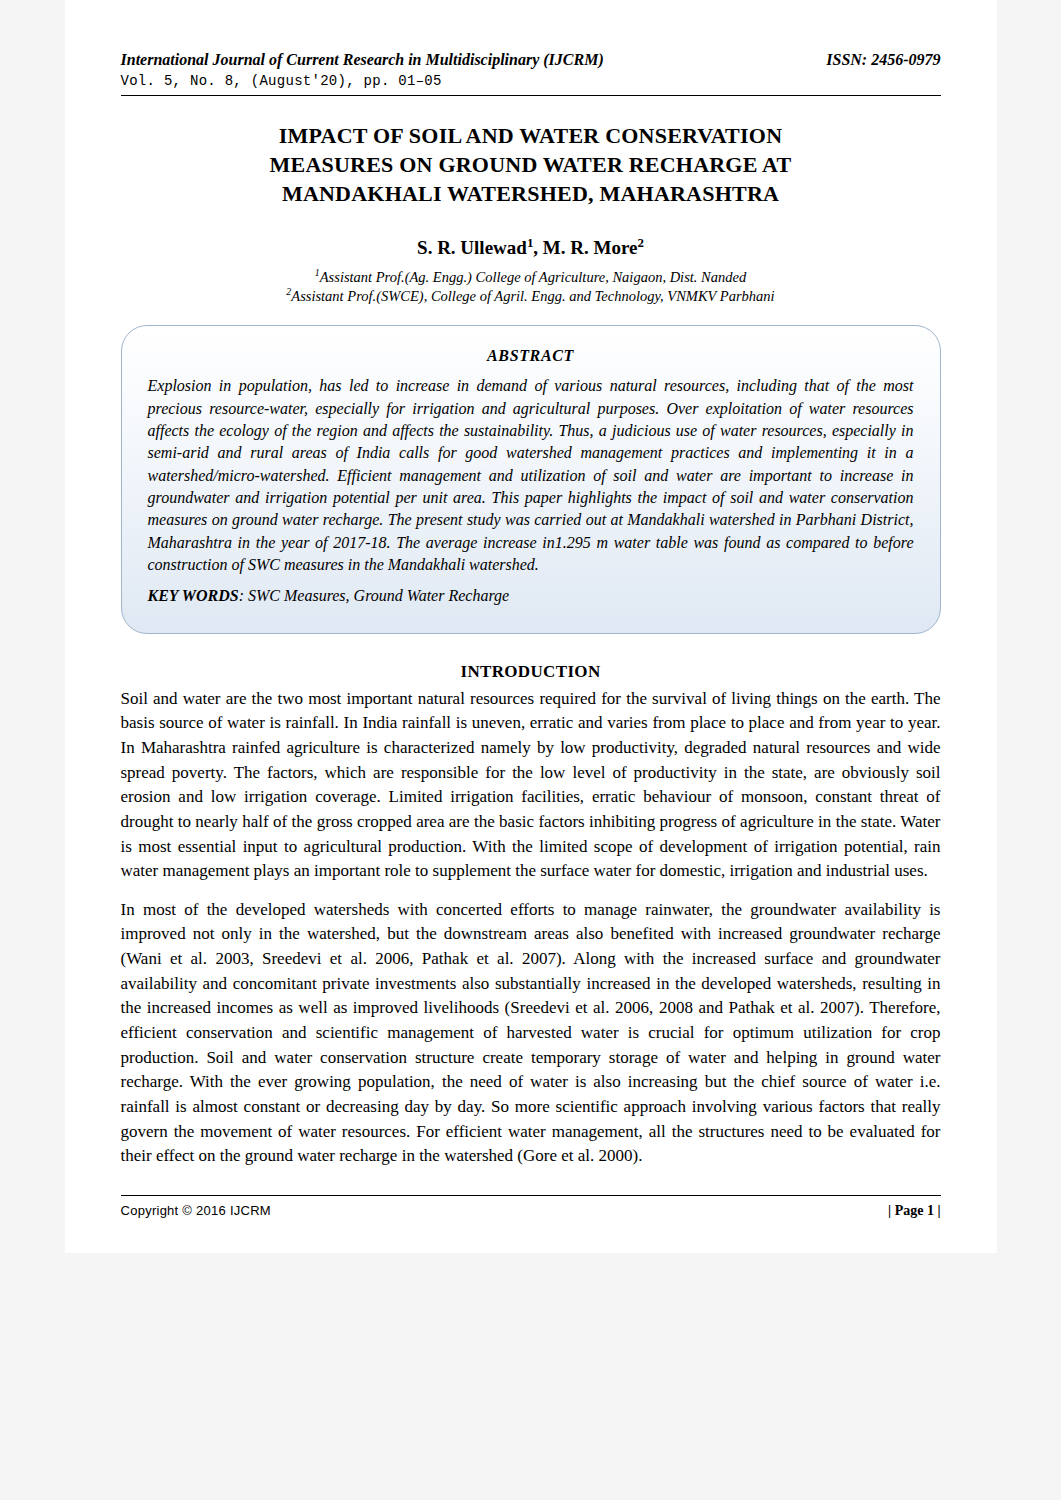International Journal of Current Research in Multidisciplinary (IJCRM) ISSN: 2456-0979
Vol. 5, No. 8, (August'20), pp. 01–05
IMPACT OF SOIL AND WATER CONSERVATION
MEASURES ON GROUND WATER RECHARGE AT
MANDAKHALI WATERSHED, MAHARASHTRA
S. R. Ullewad1, M. R. More2
1Assistant Prof.(Ag. Engg.) College of Agriculture, Naigaon, Dist. Nanded
2Assistant Prof.(SWCE), College of Agril. Engg. and Technology, VNMKV Parbhani
ABSTRACT
Explosion in population, has led to increase in demand of various natural resources, including that of the most precious resource-water, especially for irrigation and agricultural purposes. Over exploitation of water resources affects the ecology of the region and affects the sustainability. Thus, a judicious use of water resources, especially in semi-arid and rural areas of India calls for good watershed management practices and implementing it in a watershed/micro-watershed. Efficient management and utilization of soil and water are important to increase in groundwater and irrigation potential per unit area. This paper highlights the impact of soil and water conservation measures on ground water recharge. The present study was carried out at Mandakhali watershed in Parbhani District, Maharashtra in the year of 2017-18. The average increase in1.295 m water table was found as compared to before construction of SWC measures in the Mandakhali watershed.
KEY WORDS: SWC Measures, Ground Water Recharge
INTRODUCTION
Soil and water are the two most important natural resources required for the survival of living things on the earth. The basis source of water is rainfall. In India rainfall is uneven, erratic and varies from place to place and from year to year. In Maharashtra rainfed agriculture is characterized namely by low productivity, degraded natural resources and wide spread poverty. The factors, which are responsible for the low level of productivity in the state, are obviously soil erosion and low irrigation coverage. Limited irrigation facilities, erratic behaviour of monsoon, constant threat of drought to nearly half of the gross cropped area are the basic factors inhibiting progress of agriculture in the state. Water is most essential input to agricultural production. With the limited scope of development of irrigation potential, rain water management plays an important role to supplement the surface water for domestic, irrigation and industrial uses.
In most of the developed watersheds with concerted efforts to manage rainwater, the groundwater availability is improved not only in the watershed, but the downstream areas also benefited with increased groundwater recharge (Wani et al. 2003, Sreedevi et al. 2006, Pathak et al. 2007). Along with the increased surface and groundwater availability and concomitant private investments also substantially increased in the developed watersheds, resulting in the increased incomes as well as improved livelihoods (Sreedevi et al. 2006, 2008 and Pathak et al. 2007). Therefore, efficient conservation and scientific management of harvested water is crucial for optimum utilization for crop production. Soil and water conservation structure create temporary storage of water and helping in ground water recharge. With the ever growing population, the need of water is also increasing but the chief source of water i.e. rainfall is almost constant or decreasing day by day. So more scientific approach involving various factors that really govern the movement of water resources. For efficient water management, all the structures need to be evaluated for their effect on the ground water recharge in the watershed (Gore et al. 2000).
Copyright © 2016 IJCRM | Page 1 |